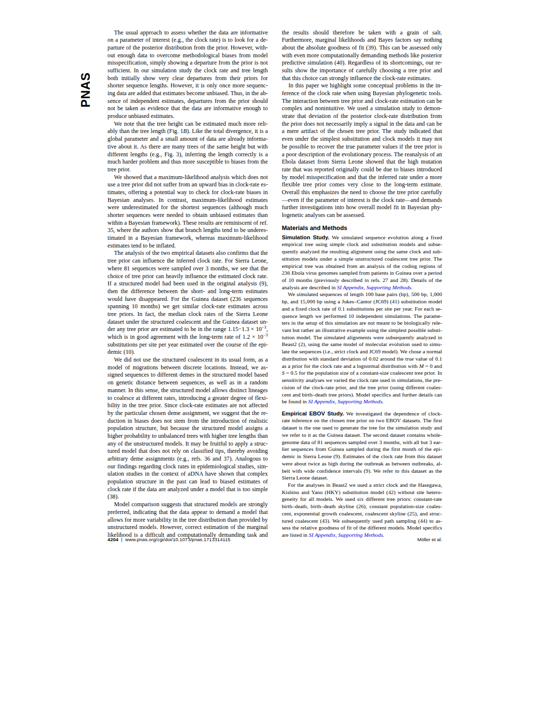PNAS
The usual approach to assess whether the data are informative on a parameter of interest (e.g., the clock rate) is to look for a departure of the posterior distribution from the prior. However, without enough data to overcome methodological biases from model misspecification, simply showing a departure from the prior is not sufficient. In our simulation study the clock rate and tree length both initially show very clear departures from their priors for shorter sequence lengths. However, it is only once more sequencing data are added that estimates become unbiased. Thus, in the absence of independent estimates, departures from the prior should not be taken as evidence that the data are informative enough to produce unbiased estimates.
We note that the tree height can be estimated much more reliably than the tree length (Fig. 1B). Like the total divergence, it is a global parameter and a small amount of data are already informative about it. As there are many trees of the same height but with different lengths (e.g., Fig. 3), inferring the length correctly is a much harder problem and thus more susceptible to biases from the tree prior.
We showed that a maximum-likelihood analysis which does not use a tree prior did not suffer from an upward bias in clock-rate estimates, offering a potential way to check for clock-rate biases in Bayesian analyses. In contrast, maximum-likelihood estimates were underestimated for the shortest sequences (although much shorter sequences were needed to obtain unbiased estimates than within a Bayesian framework). These results are reminiscent of ref. 35, where the authors show that branch lengths tend to be underestimated in a Bayesian framework, whereas maximum-likelihood estimates tend to be inflated.
The analysis of the two empirical datasets also confirms that the tree prior can influence the inferred clock rate. For Sierra Leone, where 81 sequences were sampled over 3 months, we see that the choice of tree prior can heavily influence the estimated clock rate. If a structured model had been used in the original analysis (9), then the difference between the short- and long-term estimates would have disappeared. For the Guinea dataset (236 sequences spanning 10 months) we get similar clock-rate estimates across tree priors. In fact, the median clock rates of the Sierra Leone dataset under the structured coalescent and the Guinea dataset under any tree prior are estimated to be in the range 1.15−1.3 × 10−3, which is in good agreement with the long-term rate of 1.2 × 10−3 substitutions per site per year estimated over the course of the epidemic (10).
We did not use the structured coalescent in its usual form, as a model of migrations between discrete locations. Instead, we assigned sequences to different demes in the structured model based on genetic distance between sequences, as well as in a random manner. In this sense, the structured model allows distinct lineages to coalesce at different rates, introducing a greater degree of flexibility in the tree prior. Since clock-rate estimates are not affected by the particular chosen deme assignment, we suggest that the reduction in biases does not stem from the introduction of realistic population structure, but because the structured model assigns a higher probability to unbalanced trees with higher tree lengths than any of the unstructured models. It may be fruitful to apply a structured model that does not rely on classified tips, thereby avoiding arbitrary deme assignments (e.g., refs. 36 and 37). Analogous to our findings regarding clock rates in epidemiological studies, simulation studies in the context of aDNA have shown that complex population structure in the past can lead to biased estimates of clock rate if the data are analyzed under a model that is too simple (38).
Model comparison suggests that structured models are strongly preferred, indicating that the data appear to demand a model that allows for more variability in the tree distribution than provided by unstructured models. However, correct estimation of the marginal likelihood is a difficult and computationally demanding task and the results should therefore be taken with a grain of salt. Furthermore, marginal likelihoods and Bayes factors say nothing about the absolute goodness of fit (39). This can be assessed only with even more computationally demanding methods like posterior predictive simulation (40). Regardless of its shortcomings, our results show the importance of carefully choosing a tree prior and that this choice can strongly influence the clock-rate estimates.
In this paper we highlight some conceptual problems in the inference of the clock rate when using Bayesian phylogenetic tools. The interaction between tree prior and clock-rate estimation can be complex and nonintuitive. We used a simulation study to demonstrate that deviation of the posterior clock-rate distribution from the prior does not necessarily imply a signal in the data and can be a mere artifact of the chosen tree prior. The study indicated that even under the simplest substitution and clock models it may not be possible to recover the true parameter values if the tree prior is a poor description of the evolutionary process. The reanalysis of an Ebola dataset from Sierra Leone showed that the high mutation rate that was reported originally could be due to biases introduced by model misspecification and that the inferred rate under a more flexible tree prior comes very close to the long-term estimate. Overall this emphasizes the need to choose the tree prior carefully—even if the parameter of interest is the clock rate—and demands further investigations into how overall model fit in Bayesian phylogenetic analyses can be assessed.
Materials and Methods
Simulation Study. We simulated sequence evolution along a fixed empirical tree using simple clock and substitution models and subsequently analyzed the resulting alignment using the same clock and substitution models under a simple unstructured coalescent tree prior. The empirical tree was obtained from an analysis of the coding regions of 236 Ebola virus genomes sampled from patients in Guinea over a period of 10 months (previously described in refs. 27 and 28). Details of the analysis are described in SI Appendix, Supporting Methods.
We simulated sequences of length 100 base pairs (bp), 500 bp, 1,000 bp, and 15,000 bp using a Jukes–Cantor (JC69) (41) substitution model and a fixed clock rate of 0.1 substitutions per site per year. For each sequence length we performed 10 independent simulations. The parameters in the setup of this simulation are not meant to be biologically relevant but rather an illustrative example using the simplest possible substitution model. The simulated alignments were subsequently analyzed in Beast2 (2), using the same model of molecular evolution used to simulate the sequences (i.e., strict clock and JC69 model). We chose a normal distribution with standard deviation of 0.02 around the true value of 0.1 as a prior for the clock rate and a lognormal distribution with M = 0 and S = 0.5 for the population size of a constant-size coalescent tree prior. In sensitivity analyses we varied the clock rate used in simulations, the precision of the clock-rate prior, and the tree prior (using different coalescent and birth–death tree priors). Model specifics and further details can be found in SI Appendix, Supporting Methods.
Empirical EBOV Study. We investigated the dependence of clock-rate inference on the chosen tree prior on two EBOV datasets. The first dataset is the one used to generate the tree for the simulation study and we refer to it as the Guinea dataset. The second dataset contains whole-genome data of 81 sequences sampled over 3 months, with all but 3 earlier sequences from Guinea sampled during the first month of the epidemic in Sierra Leone (9). Estimates of the clock rate from this dataset were about twice as high during the outbreak as between outbreaks, albeit with wide confidence intervals (9). We refer to this dataset as the Sierra Leone dataset.
For the analyses in Beast2 we used a strict clock and the Hasegawa, Kishino and Yano (HKY) substitution model (42) without site heterogeneity for all models. We used six different tree priors: constant-rate birth–death, birth–death skyline (26), constant population-size coalescent, exponential growth coalescent, coalescent skyline (25), and structured coalescent (43). We subsequently used path sampling (44) to assess the relative goodness of fit of the different models. Model specifics are listed in SI Appendix, Supporting Methods.
4204 | www.pnas.org/cgi/doi/10.1073/pnas.1713314115
Möller et al.